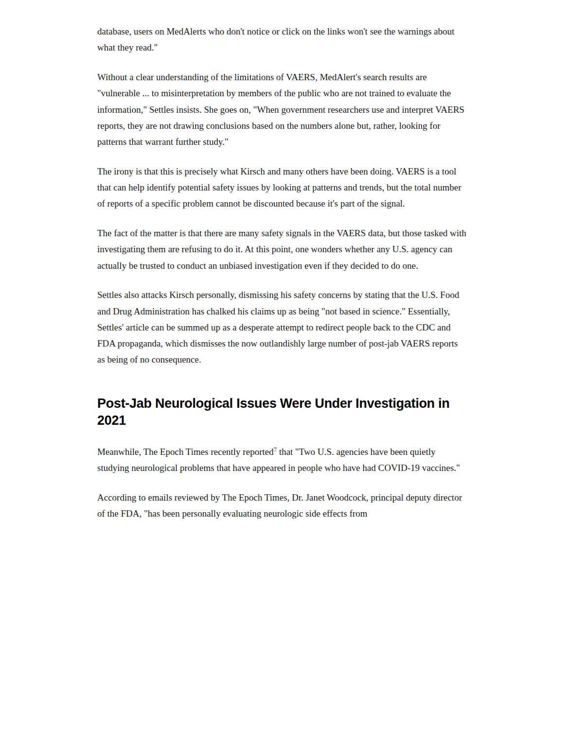database, users on MedAlerts who don't notice or click on the links won't see the warnings about what they read."
Without a clear understanding of the limitations of VAERS, MedAlert's search results are "vulnerable ... to misinterpretation by members of the public who are not trained to evaluate the information," Settles insists. She goes on, "When government researchers use and interpret VAERS reports, they are not drawing conclusions based on the numbers alone but, rather, looking for patterns that warrant further study."
The irony is that this is precisely what Kirsch and many others have been doing. VAERS is a tool that can help identify potential safety issues by looking at patterns and trends, but the total number of reports of a specific problem cannot be discounted because it's part of the signal.
The fact of the matter is that there are many safety signals in the VAERS data, but those tasked with investigating them are refusing to do it. At this point, one wonders whether any U.S. agency can actually be trusted to conduct an unbiased investigation even if they decided to do one.
Settles also attacks Kirsch personally, dismissing his safety concerns by stating that the U.S. Food and Drug Administration has chalked his claims up as being "not based in science." Essentially, Settles' article can be summed up as a desperate attempt to redirect people back to the CDC and FDA propaganda, which dismisses the now outlandishly large number of post-jab VAERS reports as being of no consequence.
Post-Jab Neurological Issues Were Under Investigation in 2021
Meanwhile, The Epoch Times recently reported7 that "Two U.S. agencies have been quietly studying neurological problems that have appeared in people who have had COVID-19 vaccines."
According to emails reviewed by The Epoch Times, Dr. Janet Woodcock, principal deputy director of the FDA, "has been personally evaluating neurologic side effects from